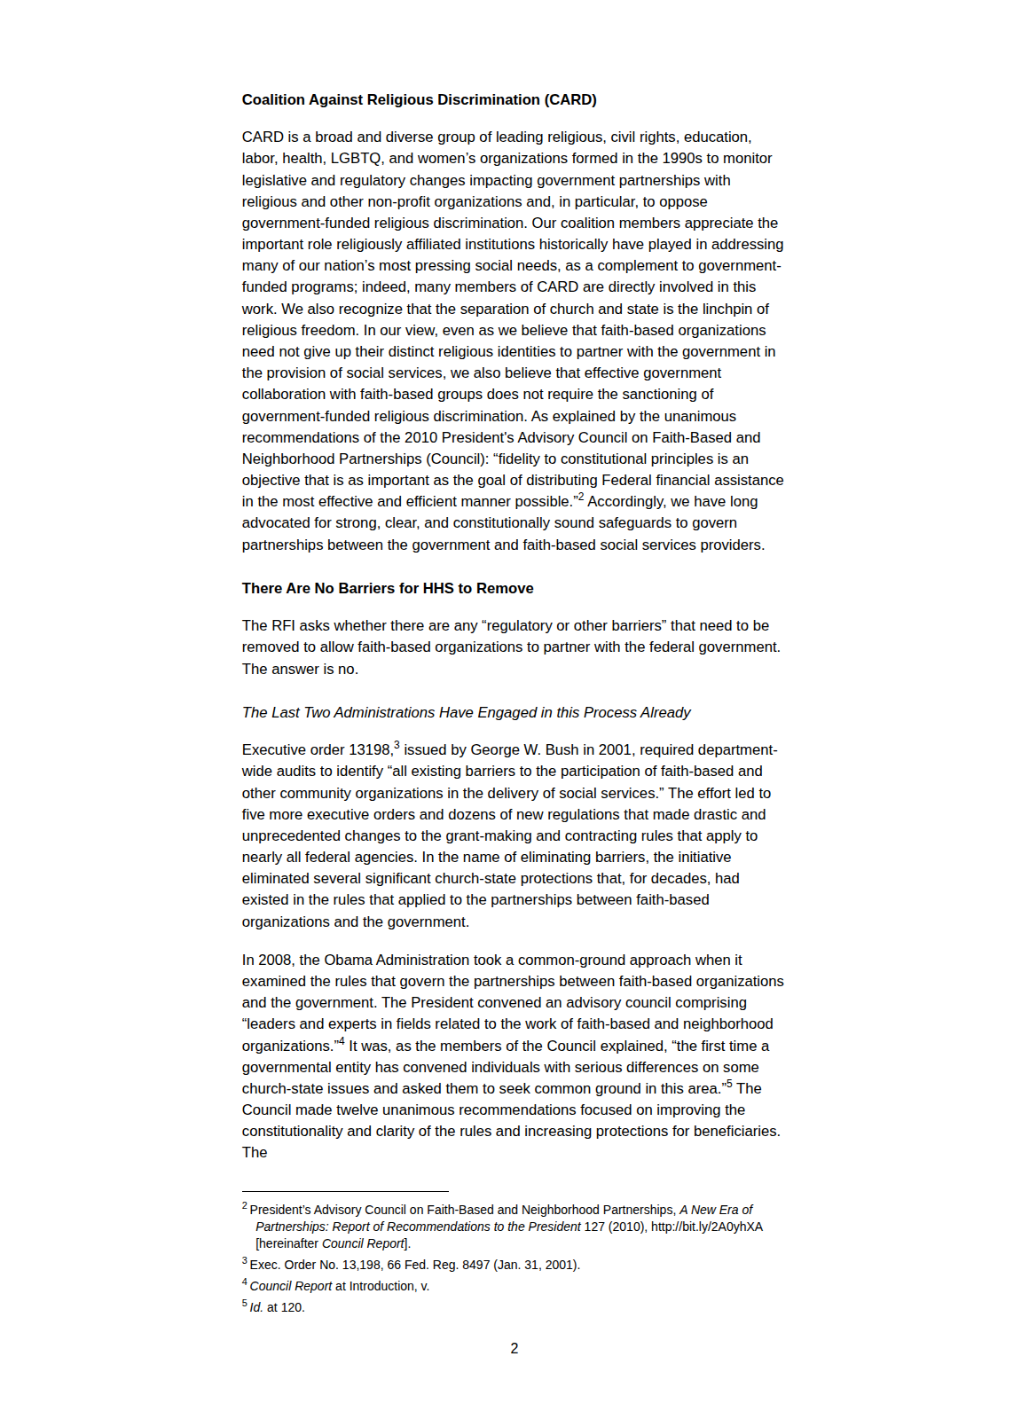Coalition Against Religious Discrimination (CARD)
CARD is a broad and diverse group of leading religious, civil rights, education, labor, health, LGBTQ, and women’s organizations formed in the 1990s to monitor legislative and regulatory changes impacting government partnerships with religious and other non-profit organizations and, in particular, to oppose government-funded religious discrimination. Our coalition members appreciate the important role religiously affiliated institutions historically have played in addressing many of our nation’s most pressing social needs, as a complement to government-funded programs; indeed, many members of CARD are directly involved in this work. We also recognize that the separation of church and state is the linchpin of religious freedom. In our view, even as we believe that faith-based organizations need not give up their distinct religious identities to partner with the government in the provision of social services, we also believe that effective government collaboration with faith-based groups does not require the sanctioning of government-funded religious discrimination. As explained by the unanimous recommendations of the 2010 President's Advisory Council on Faith-Based and Neighborhood Partnerships (Council): “fidelity to constitutional principles is an objective that is as important as the goal of distributing Federal financial assistance in the most effective and efficient manner possible.”2 Accordingly, we have long advocated for strong, clear, and constitutionally sound safeguards to govern partnerships between the government and faith-based social services providers.
There Are No Barriers for HHS to Remove
The RFI asks whether there are any “regulatory or other barriers” that need to be removed to allow faith-based organizations to partner with the federal government. The answer is no.
The Last Two Administrations Have Engaged in this Process Already
Executive order 13198,3 issued by George W. Bush in 2001, required department-wide audits to identify “all existing barriers to the participation of faith-based and other community organizations in the delivery of social services.” The effort led to five more executive orders and dozens of new regulations that made drastic and unprecedented changes to the grant-making and contracting rules that apply to nearly all federal agencies. In the name of eliminating barriers, the initiative eliminated several significant church-state protections that, for decades, had existed in the rules that applied to the partnerships between faith-based organizations and the government.
In 2008, the Obama Administration took a common-ground approach when it examined the rules that govern the partnerships between faith-based organizations and the government. The President convened an advisory council comprising “leaders and experts in fields related to the work of faith-based and neighborhood organizations.”4 It was, as the members of the Council explained, “the first time a governmental entity has convened individuals with serious differences on some church-state issues and asked them to seek common ground in this area.”5 The Council made twelve unanimous recommendations focused on improving the constitutionality and clarity of the rules and increasing protections for beneficiaries. The
2 President’s Advisory Council on Faith-Based and Neighborhood Partnerships, A New Era of Partnerships: Report of Recommendations to the President 127 (2010), http://bit.ly/2A0yhXA [hereinafter Council Report].
3 Exec. Order No. 13,198, 66 Fed. Reg. 8497 (Jan. 31, 2001).
4 Council Report at Introduction, v.
5 Id. at 120.
2